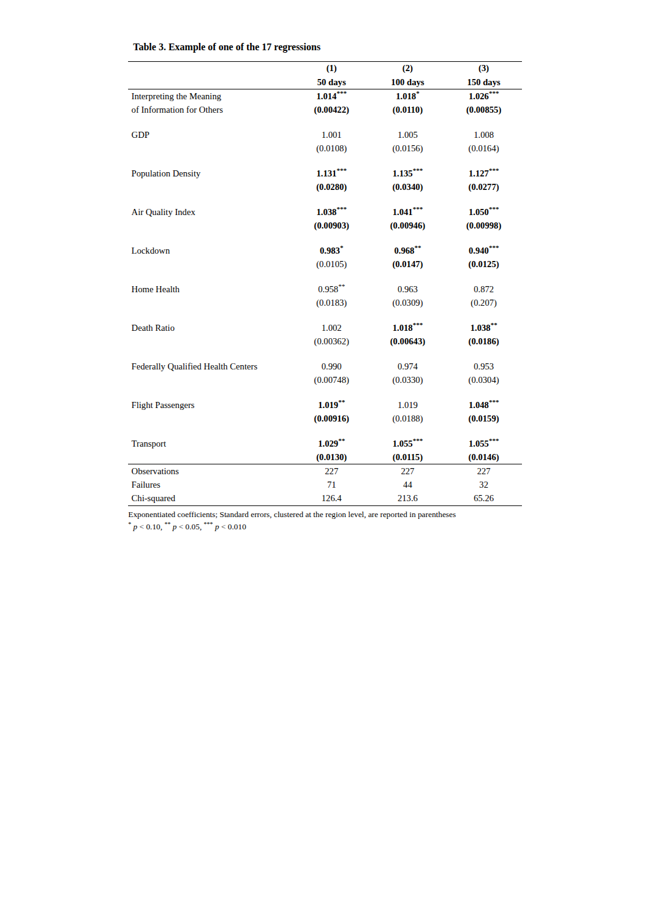Table 3. Example of one of the 17 regressions
| | (1) | (2) | (3) |
| --- | --- | --- | --- |
| | 50 days | 100 days | 150 days |
| Interpreting the Meaning | 1.014 *** | 1.018 * | 1.026 *** |
| of Information for Others | (0.00422) | (0.0110) | (0.00855) |
| GDP | 1.001 | 1.005 | 1.008 |
| | (0.0108) | (0.0156) | (0.0164) |
| Population Density | 1.131 *** | 1.135 *** | 1.127 *** |
| | (0.0280) | (0.0340) | (0.0277) |
| Air Quality Index | 1.038 *** | 1.041 *** | 1.050 *** |
| | (0.00903) | (0.00946) | (0.00998) |
| Lockdown | 0.983 * | 0.968 ** | 0.940 *** |
| | (0.0105) | (0.0147) | (0.0125) |
| Home Health | 0.958 ** | 0.963 | 0.872 |
| | (0.0183) | (0.0309) | (0.207) |
| Death Ratio | 1.002 | 1.018 *** | 1.038 ** |
| | (0.00362) | (0.00643) | (0.0186) |
| Federally Qualified Health Centers | 0.990 | 0.974 | 0.953 |
| | (0.00748) | (0.0330) | (0.0304) |
| Flight Passengers | 1.019 ** | 1.019 | 1.048 *** |
| | (0.00916) | (0.0188) | (0.0159) |
| Transport | 1.029 ** | 1.055 *** | 1.055 *** |
| | (0.0130) | (0.0115) | (0.0146) |
| Observations | 227 | 227 | 227 |
| Failures | 71 | 44 | 32 |
| Chi-squared | 126.4 | 213.6 | 65.26 |
Exponentiated coefficients; Standard errors, clustered at the region level, are reported in parentheses
* p < 0.10, ** p < 0.05, *** p < 0.010